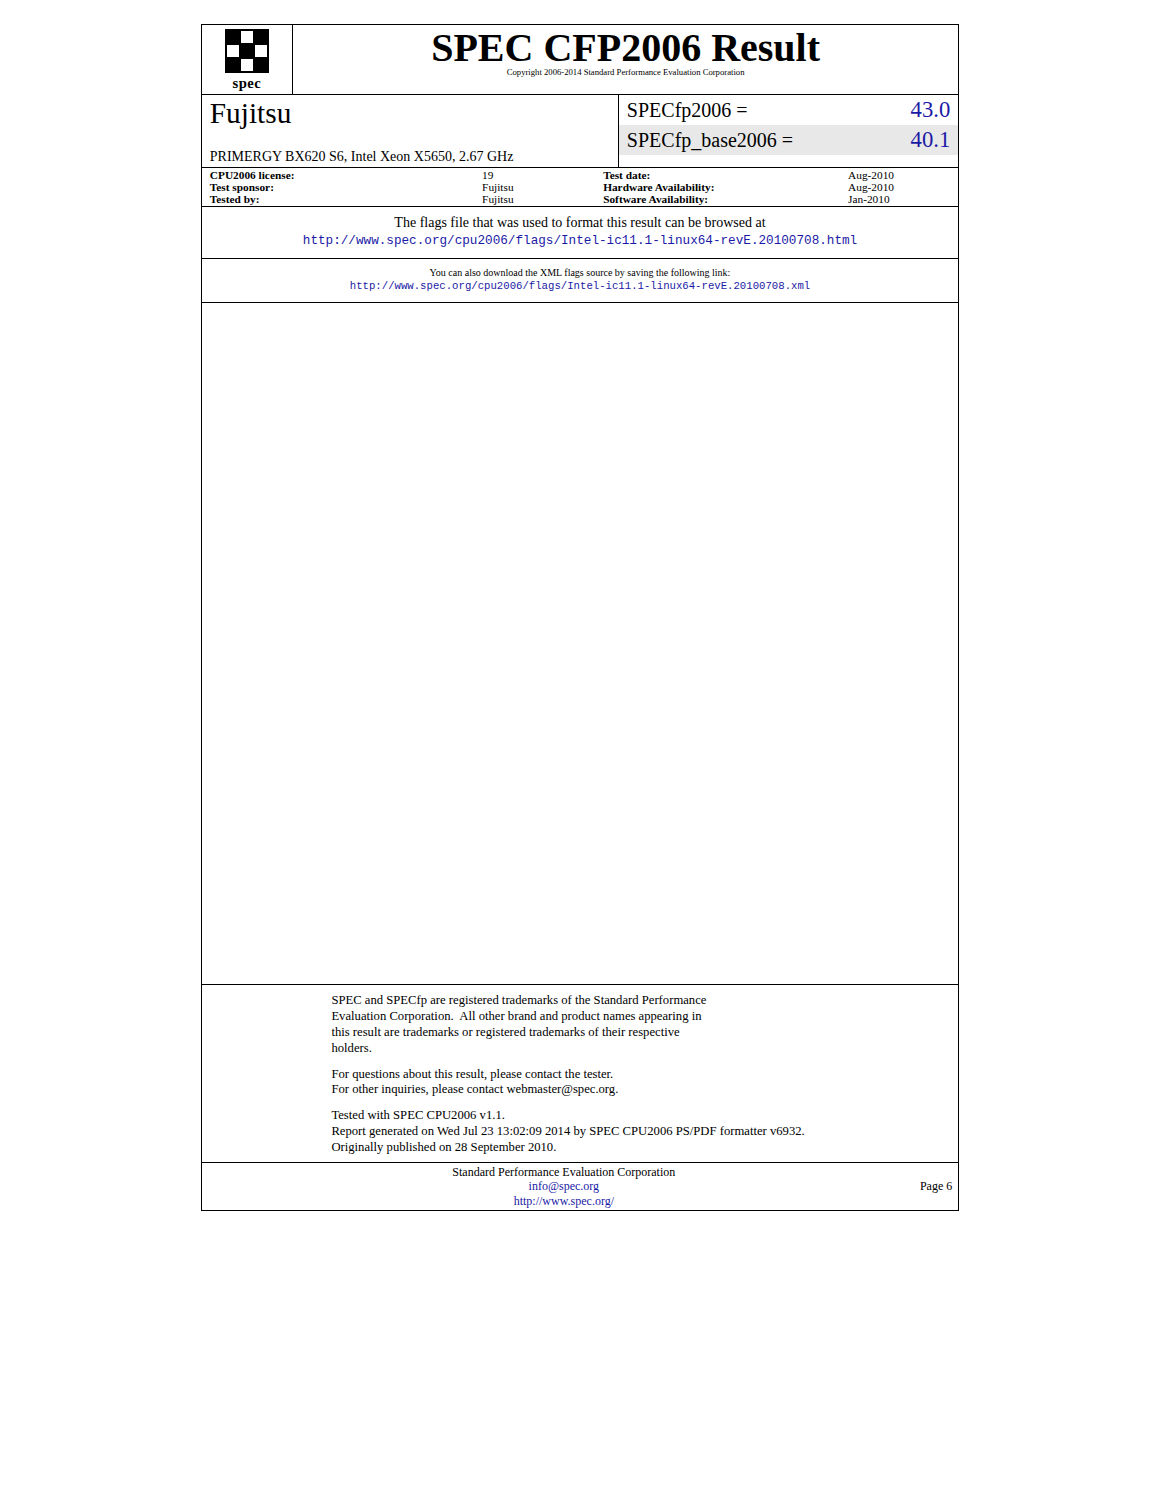spec
SPEC CFP2006 Result
Copyright 2006-2014 Standard Performance Evaluation Corporation
Fujitsu
PRIMERGY BX620 S6, Intel Xeon X5650, 2.67 GHz
SPECfp2006 = 43.0
SPECfp_base2006 = 40.1
| CPU2006 license: | 19 |
| Test sponsor: | Fujitsu |
| Tested by: | Fujitsu |
| Test date: | Aug-2010 |
| Hardware Availability: | Aug-2010 |
| Software Availability: | Jan-2010 |
The flags file that was used to format this result can be browsed at
http://www.spec.org/cpu2006/flags/Intel-ic11.1-linux64-revE.20100708.html
You can also download the XML flags source by saving the following link:
http://www.spec.org/cpu2006/flags/Intel-ic11.1-linux64-revE.20100708.xml
SPEC and SPECfp are registered trademarks of the Standard Performance
Evaluation Corporation. All other brand and product names appearing in
this result are trademarks or registered trademarks of their respective
holders.
For questions about this result, please contact the tester.
For other inquiries, please contact webmaster@spec.org.
Tested with SPEC CPU2006 v1.1.
Report generated on Wed Jul 23 13:02:09 2014 by SPEC CPU2006 PS/PDF formatter v6932.
Originally published on 28 September 2010.
Standard Performance Evaluation Corporation
info@spec.org
http://www.spec.org/
Page 6